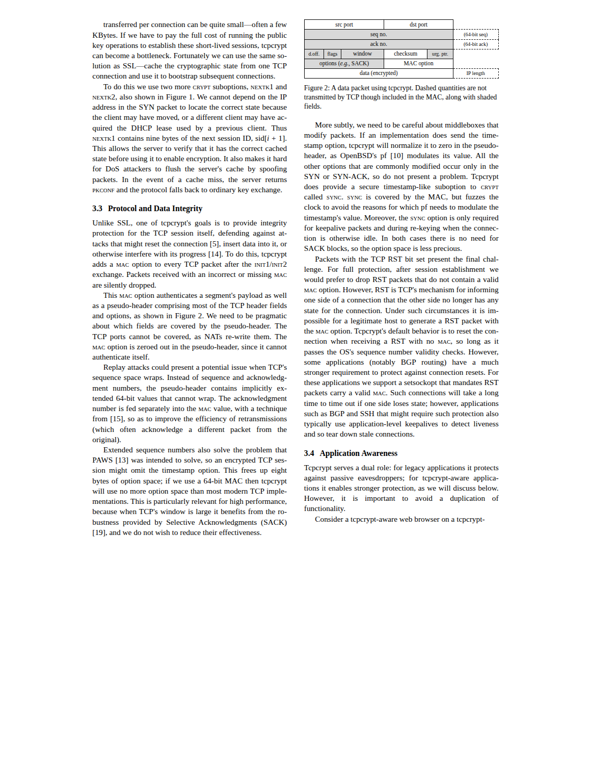transferred per connection can be quite small—often a few KBytes. If we have to pay the full cost of running the public key operations to establish these short-lived sessions, tcpcrypt can become a bottleneck. Fortunately we can use the same solution as SSL—cache the cryptographic state from one TCP connection and use it to bootstrap subsequent connections.
To do this we use two more crypt suboptions, nextk1 and nextk2, also shown in Figure 1. We cannot depend on the IP address in the SYN packet to locate the correct state because the client may have moved, or a different client may have acquired the DHCP lease used by a previous client. Thus nextk1 contains nine bytes of the next session ID, sid[i + 1]. This allows the server to verify that it has the correct cached state before using it to enable encryption. It also makes it hard for DoS attackers to flush the server's cache by spoofing packets. In the event of a cache miss, the server returns pkconf and the protocol falls back to ordinary key exchange.
3.3 Protocol and Data Integrity
Unlike SSL, one of tcpcrypt's goals is to provide integrity protection for the TCP session itself, defending against attacks that might reset the connection [5], insert data into it, or otherwise interfere with its progress [14]. To do this, tcpcrypt adds a mac option to every TCP packet after the init1/init2 exchange. Packets received with an incorrect or missing mac are silently dropped.
This mac option authenticates a segment's payload as well as a pseudo-header comprising most of the TCP header fields and options, as shown in Figure 2. We need to be pragmatic about which fields are covered by the pseudo-header. The TCP ports cannot be covered, as NATs re-write them. The mac option is zeroed out in the pseudo-header, since it cannot authenticate itself.
Replay attacks could present a potential issue when TCP's sequence space wraps. Instead of sequence and acknowledgment numbers, the pseudo-header contains implicitly extended 64-bit values that cannot wrap. The acknowledgment number is fed separately into the mac value, with a technique from [15], so as to improve the efficiency of retransmissions (which often acknowledge a different packet from the original).
Extended sequence numbers also solve the problem that PAWS [13] was intended to solve, so an encrypted TCP session might omit the timestamp option. This frees up eight bytes of option space; if we use a 64-bit MAC then tcpcrypt will use no more option space than most modern TCP implementations. This is particularly relevant for high performance, because when TCP's window is large it benefits from the robustness provided by Selective Acknowledgments (SACK) [19], and we do not wish to reduce their effectiveness.
| src port | dst port | |
| seq no. | (64-bit seq) |
| ack no. | (64-bit ack) |
| d.off. | flags | window | checksum | urg. ptr. | |
| options ( e.g. , SACK) | MAC option | |
| data (encrypted) | IP length |
Figure 2: A data packet using tcpcrypt. Dashed quantities are not transmitted by TCP though included in the MAC, along with shaded fields.
More subtly, we need to be careful about middleboxes that modify packets. If an implementation does send the timestamp option, tcpcrypt will normalize it to zero in the pseudoheader, as OpenBSD's pf [10] modulates its value. All the other options that are commonly modified occur only in the SYN or SYN-ACK, so do not present a problem. Tcpcrypt does provide a secure timestamp-like suboption to crypt called sync. sync is covered by the MAC, but fuzzes the clock to avoid the reasons for which pf needs to modulate the timestamp's value. Moreover, the sync option is only required for keepalive packets and during re-keying when the connection is otherwise idle. In both cases there is no need for SACK blocks, so the option space is less precious.
Packets with the TCP RST bit set present the final challenge. For full protection, after session establishment we would prefer to drop RST packets that do not contain a valid mac option. However, RST is TCP's mechanism for informing one side of a connection that the other side no longer has any state for the connection. Under such circumstances it is impossible for a legitimate host to generate a RST packet with the mac option. Tcpcrypt's default behavior is to reset the connection when receiving a RST with no mac, so long as it passes the OS's sequence number validity checks. However, some applications (notably BGP routing) have a much stronger requirement to protect against connection resets. For these applications we support a setsockopt that mandates RST packets carry a valid mac. Such connections will take a long time to time out if one side loses state; however, applications such as BGP and SSH that might require such protection also typically use application-level keepalives to detect liveness and so tear down stale connections.
3.4 Application Awareness
Tcpcrypt serves a dual role: for legacy applications it protects against passive eavesdroppers; for tcpcrypt-aware applications it enables stronger protection, as we will discuss below. However, it is important to avoid a duplication of functionality.
Consider a tcpcrypt-aware web browser on a tcpcrypt-